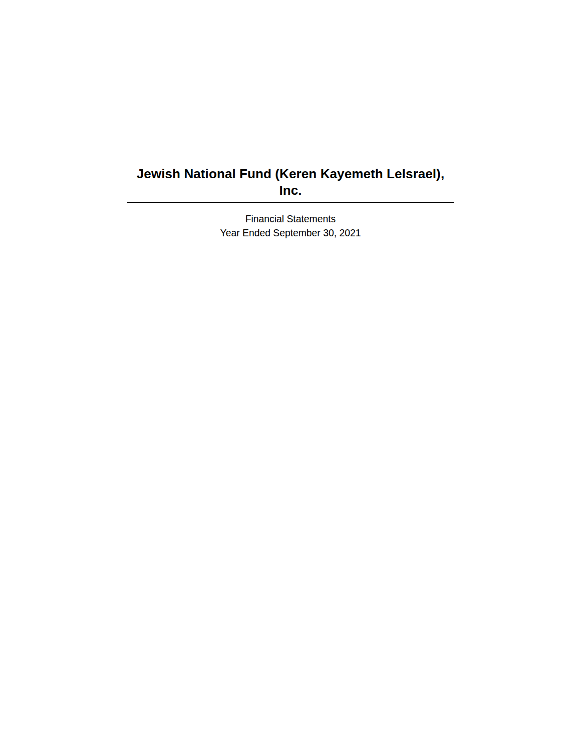Jewish National Fund (Keren Kayemeth LeIsrael), Inc.
Financial Statements Year Ended September 30, 2021